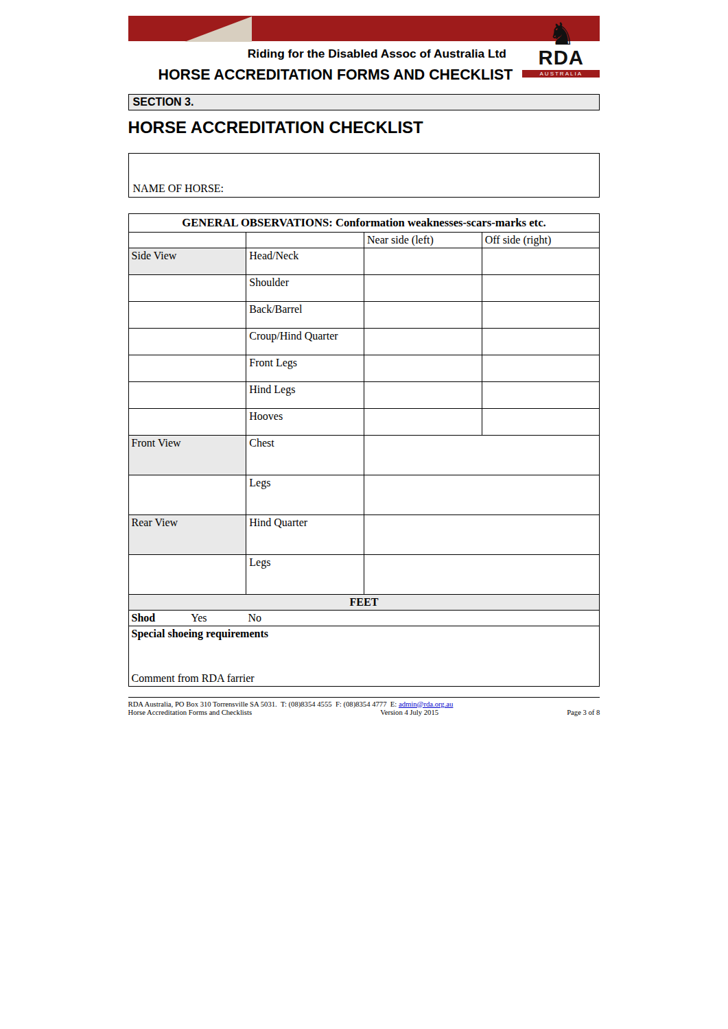♞
RDA
AUSTRALIA
Riding for the Disabled Assoc of Australia Ltd
HORSE ACCREDITATION FORMS AND CHECKLIST
SECTION 3.
HORSE ACCREDITATION CHECKLIST
NAME OF HORSE:
| GENERAL OBSERVATIONS: Conformation weaknesses-scars-marks etc. |
| --- |
| | | Near side (left) | Off side (right) |
| Side View | Head/Neck | | |
| | Shoulder | | |
| | Back/Barrel | | |
| | Croup/Hind Quarter | | |
| | Front Legs | | |
| | Hind Legs | | |
| | Hooves | | |
| Front View | Chest | |
| | Legs | |
| Rear View | Hind Quarter | |
| | Legs | |
| FEET |
| Shod Yes No |
| Special shoeing requirements Comment from RDA farrier |
RDA Australia, PO Box 310 Torrensville SA 5031. T: (08)8354 4555 F: (08)8354 4777 E: admin@rda.org.au
Horse Accreditation Forms and Checklists Version 4 July 2015 Page 3 of 8